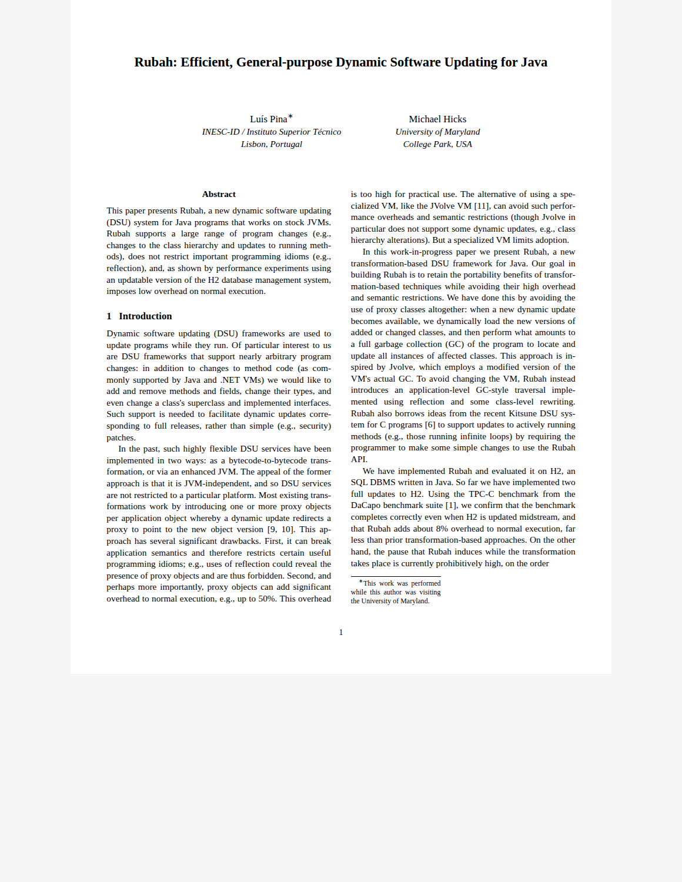Rubah: Efficient, General-purpose Dynamic Software Updating for Java
Luís Pina∗
INESC-ID / Instituto Superior Técnico
Lisbon, Portugal
Michael Hicks
University of Maryland
College Park, USA
Abstract
This paper presents Rubah, a new dynamic software updating (DSU) system for Java programs that works on stock JVMs. Rubah supports a large range of program changes (e.g., changes to the class hierarchy and updates to running methods), does not restrict important programming idioms (e.g., reflection), and, as shown by performance experiments using an updatable version of the H2 database management system, imposes low overhead on normal execution.
1 Introduction
Dynamic software updating (DSU) frameworks are used to update programs while they run. Of particular interest to us are DSU frameworks that support nearly arbitrary program changes: in addition to changes to method code (as commonly supported by Java and .NET VMs) we would like to add and remove methods and fields, change their types, and even change a class's superclass and implemented interfaces. Such support is needed to facilitate dynamic updates corresponding to full releases, rather than simple (e.g., security) patches.
In the past, such highly flexible DSU services have been implemented in two ways: as a bytecode-to-bytecode transformation, or via an enhanced JVM. The appeal of the former approach is that it is JVM-independent, and so DSU services are not restricted to a particular platform. Most existing transformations work by introducing one or more proxy objects per application object whereby a dynamic update redirects a proxy to point to the new object version [9, 10]. This approach has several significant drawbacks. First, it can break application semantics and therefore restricts certain useful programming idioms; e.g., uses of reflection could reveal the presence of proxy objects and are thus forbidden. Second, and perhaps more importantly, proxy objects can add significant overhead to normal execution, e.g., up to 50%. This overhead is too high for practical use. The alternative of using a specialized VM, like the JVolve VM [11], can avoid such performance overheads and semantic restrictions (though Jvolve in particular does not support some dynamic updates, e.g., class hierarchy alterations). But a specialized VM limits adoption.
In this work-in-progress paper we present Rubah, a new transformation-based DSU framework for Java. Our goal in building Rubah is to retain the portability benefits of transformation-based techniques while avoiding their high overhead and semantic restrictions. We have done this by avoiding the use of proxy classes altogether: when a new dynamic update becomes available, we dynamically load the new versions of added or changed classes, and then perform what amounts to a full garbage collection (GC) of the program to locate and update all instances of affected classes. This approach is inspired by Jvolve, which employs a modified version of the VM's actual GC. To avoid changing the VM, Rubah instead introduces an application-level GC-style traversal implemented using reflection and some class-level rewriting. Rubah also borrows ideas from the recent Kitsune DSU system for C programs [6] to support updates to actively running methods (e.g., those running infinite loops) by requiring the programmer to make some simple changes to use the Rubah API.
We have implemented Rubah and evaluated it on H2, an SQL DBMS written in Java. So far we have implemented two full updates to H2. Using the TPC-C benchmark from the DaCapo benchmark suite [1], we confirm that the benchmark completes correctly even when H2 is updated midstream, and that Rubah adds about 8% overhead to normal execution, far less than prior transformation-based approaches. On the other hand, the pause that Rubah induces while the transformation takes place is currently prohibitively high, on the order
∗This work was performed while this author was visiting the University of Maryland.
1